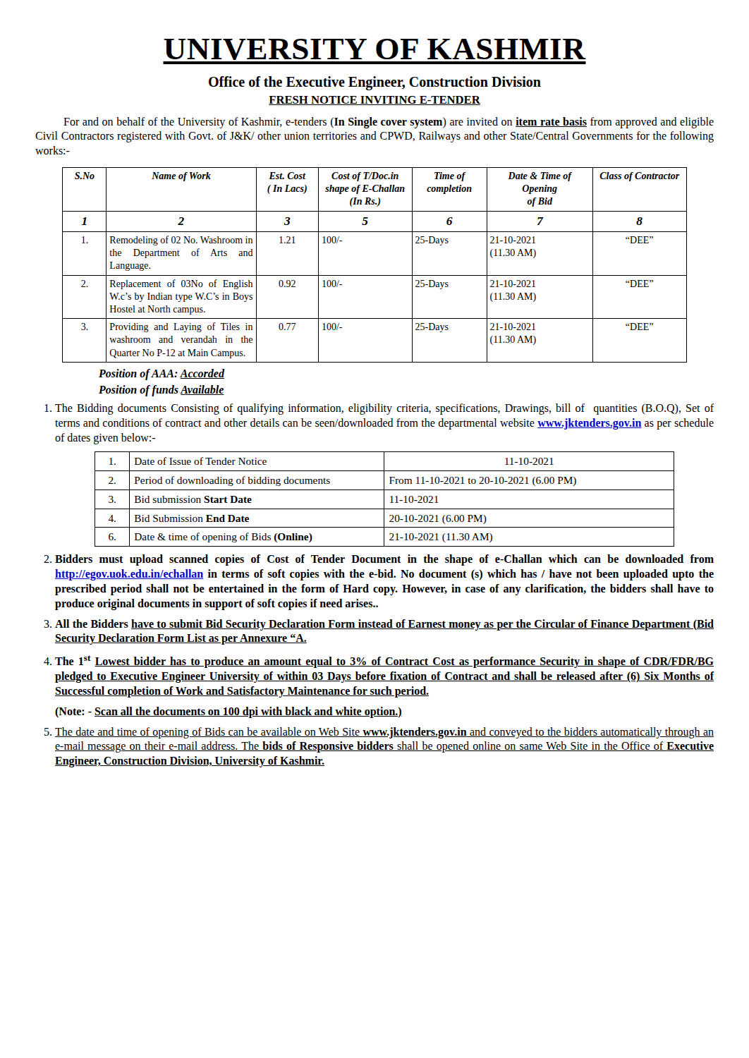UNIVERSITY OF KASHMIR
Office of the Executive Engineer, Construction Division
FRESH NOTICE INVITING E-TENDER
For and on behalf of the University of Kashmir, e-tenders (In Single cover system) are invited on item rate basis from approved and eligible Civil Contractors registered with Govt. of J&K/ other union territories and CPWD, Railways and other State/Central Governments for the following works:-
| S.No | Name of Work | Est. Cost ( In Lacs) | Cost of T/Doc.in shape of E-Challan (In Rs.) | Time of completion | Date & Time of Opening of Bid | Class of Contractor |
| --- | --- | --- | --- | --- | --- | --- |
| 1 | 2 | 3 | 5 | 6 | 7 | 8 |
| 1. | Remodeling of 02 No. Washroom in the Department of Arts and Language. | 1.21 | 100/- | 25-Days | 21-10-2021 (11.30 AM) | “DEE” |
| 2. | Replacement of 03No of English W.c’s by Indian type W.C’s in Boys Hostel at North campus. | 0.92 | 100/- | 25-Days | 21-10-2021 (11.30 AM) | “DEE” |
| 3. | Providing and Laying of Tiles in washroom and verandah in the Quarter No P-12 at Main Campus. | 0.77 | 100/- | 25-Days | 21-10-2021 (11.30 AM) | “DEE” |
Position of AAA: Accorded
Position of funds Available
The Bidding documents Consisting of qualifying information, eligibility criteria, specifications, Drawings, bill of quantities (B.O.Q), Set of terms and conditions of contract and other details can be seen/downloaded from the departmental website www.jktenders.gov.in as per schedule of dates given below:-
| 1. | Date of Issue of Tender Notice | 11-10-2021 |
| 2. | Period of downloading of bidding documents | From 11-10-2021 to 20-10-2021 (6.00 PM) |
| 3. | Bid submission Start Date | 11-10-2021 |
| 4. | Bid Submission End Date | 20-10-2021 (6.00 PM) |
| 6. | Date & time of opening of Bids (Online) | 21-10-2021 (11.30 AM) |
Bidders must upload scanned copies of Cost of Tender Document in the shape of e-Challan which can be downloaded from http://egov.uok.edu.in/echallan in terms of soft copies with the e-bid. No document (s) which has / have not been uploaded upto the prescribed period shall not be entertained in the form of Hard copy. However, in case of any clarification, the bidders shall have to produce original documents in support of soft copies if need arises..
All the Bidders have to submit Bid Security Declaration Form instead of Earnest money as per the Circular of Finance Department (Bid Security Declaration Form List as per Annexure “A.
The 1st Lowest bidder has to produce an amount equal to 3% of Contract Cost as performance Security in shape of CDR/FDR/BG pledged to Executive Engineer University of within 03 Days before fixation of Contract and shall be released after (6) Six Months of Successful completion of Work and Satisfactory Maintenance for such period.
(Note: - Scan all the documents on 100 dpi with black and white option.)
The date and time of opening of Bids can be available on Web Site www.jktenders.gov.in and conveyed to the bidders automatically through an e-mail message on their e-mail address. The bids of Responsive bidders shall be opened online on same Web Site in the Office of Executive Engineer, Construction Division, University of Kashmir.